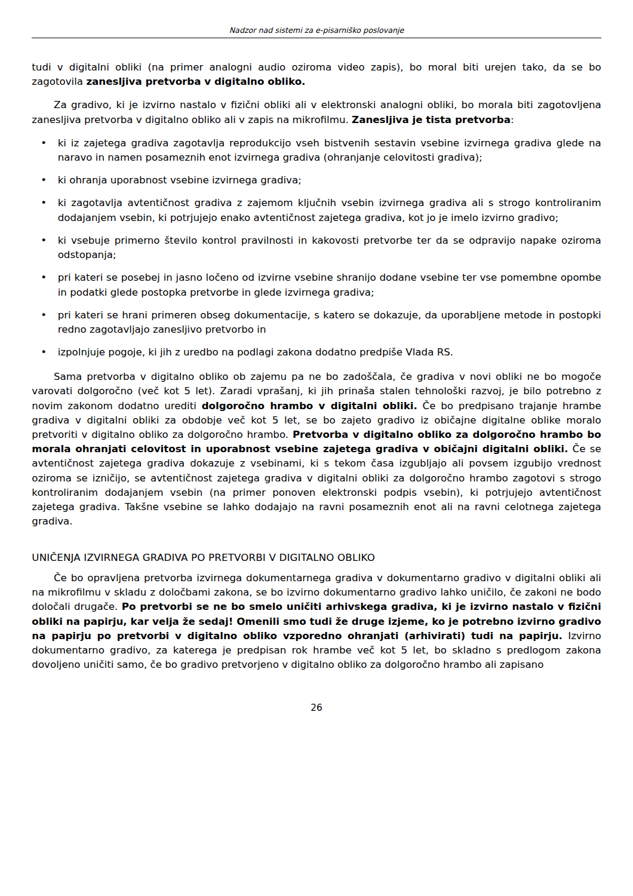Nadzor nad sistemi za e-pisarniško poslovanje
tudi v digitalni obliki (na primer analogni audio oziroma video zapis), bo moral biti urejen tako, da se bo zagotovila zanesljiva pretvorba v digitalno obliko.
Za gradivo, ki je izvirno nastalo v fizični obliki ali v elektronski analogni obliki, bo morala biti zagotovljena zanesljiva pretvorba v digitalno obliko ali v zapis na mikrofilmu. Zanesljiva je tista pretvorba:
ki iz zajetega gradiva zagotavlja reprodukcijo vseh bistvenih sestavin vsebine izvirnega gradiva glede na naravo in namen posameznih enot izvirnega gradiva (ohranjanje celovitosti gradiva);
ki ohranja uporabnost vsebine izvirnega gradiva;
ki zagotavlja avtentičnost gradiva z zajemom ključnih vsebin izvirnega gradiva ali s strogo kontroliranim dodajanjem vsebin, ki potrjujejo enako avtentičnost zajetega gradiva, kot jo je imelo izvirno gradivo;
ki vsebuje primerno število kontrol pravilnosti in kakovosti pretvorbe ter da se odpravijo napake oziroma odstopanja;
pri kateri se posebej in jasno ločeno od izvirne vsebine shranijo dodane vsebine ter vse pomembne opombe in podatki glede postopka pretvorbe in glede izvirnega gradiva;
pri kateri se hrani primeren obseg dokumentacije, s katero se dokazuje, da uporabljene metode in postopki redno zagotavljajo zanesljivo pretvorbo in
izpolnjuje pogoje, ki jih z uredbo na podlagi zakona dodatno predpiše Vlada RS.
Sama pretvorba v digitalno obliko ob zajemu pa ne bo zadoščala, če gradiva v novi obliki ne bo mogoče varovati dolgoročno (več kot 5 let). Zaradi vprašanj, ki jih prinaša stalen tehnološki razvoj, je bilo potrebno z novim zakonom dodatno urediti dolgoročno hrambo v digitalni obliki. Če bo predpisano trajanje hrambe gradiva v digitalni obliki za obdobje več kot 5 let, se bo zajeto gradivo iz običajne digitalne oblike moralo pretvoriti v digitalno obliko za dolgoročno hrambo. Pretvorba v digitalno obliko za dolgoročno hrambo bo morala ohranjati celovitost in uporabnost vsebine zajetega gradiva v običajni digitalni obliki. Če se avtentičnost zajetega gradiva dokazuje z vsebinami, ki s tekom časa izgubljajo ali povsem izgubijo vrednost oziroma se izničijo, se avtentičnost zajetega gradiva v digitalni obliki za dolgoročno hrambo zagotovi s strogo kontroliranim dodajanjem vsebin (na primer ponoven elektronski podpis vsebin), ki potrjujejo avtentičnost zajetega gradiva. Takšne vsebine se lahko dodajajo na ravni posameznih enot ali na ravni celotnega zajetega gradiva.
Uničenja izvirnega gradiva po pretvorbi v digitalno obliko
Če bo opravljena pretvorba izvirnega dokumentarnega gradiva v dokumentarno gradivo v digitalni obliki ali na mikrofilmu v skladu z določbami zakona, se bo izvirno dokumentarno gradivo lahko uničilo, če zakoni ne bodo določali drugače. Po pretvorbi se ne bo smelo uničiti arhivskega gradiva, ki je izvirno nastalo v fizični obliki na papirju, kar velja že sedaj! Omenili smo tudi že druge izjeme, ko je potrebno izvirno gradivo na papirju po pretvorbi v digitalno obliko vzporedno ohranjati (arhivirati) tudi na papirju. Izvirno dokumentarno gradivo, za katerega je predpisan rok hrambe več kot 5 let, bo skladno s predlogom zakona dovoljeno uničiti samo, če bo gradivo pretvorjeno v digitalno obliko za dolgoročno hrambo ali zapisano
26